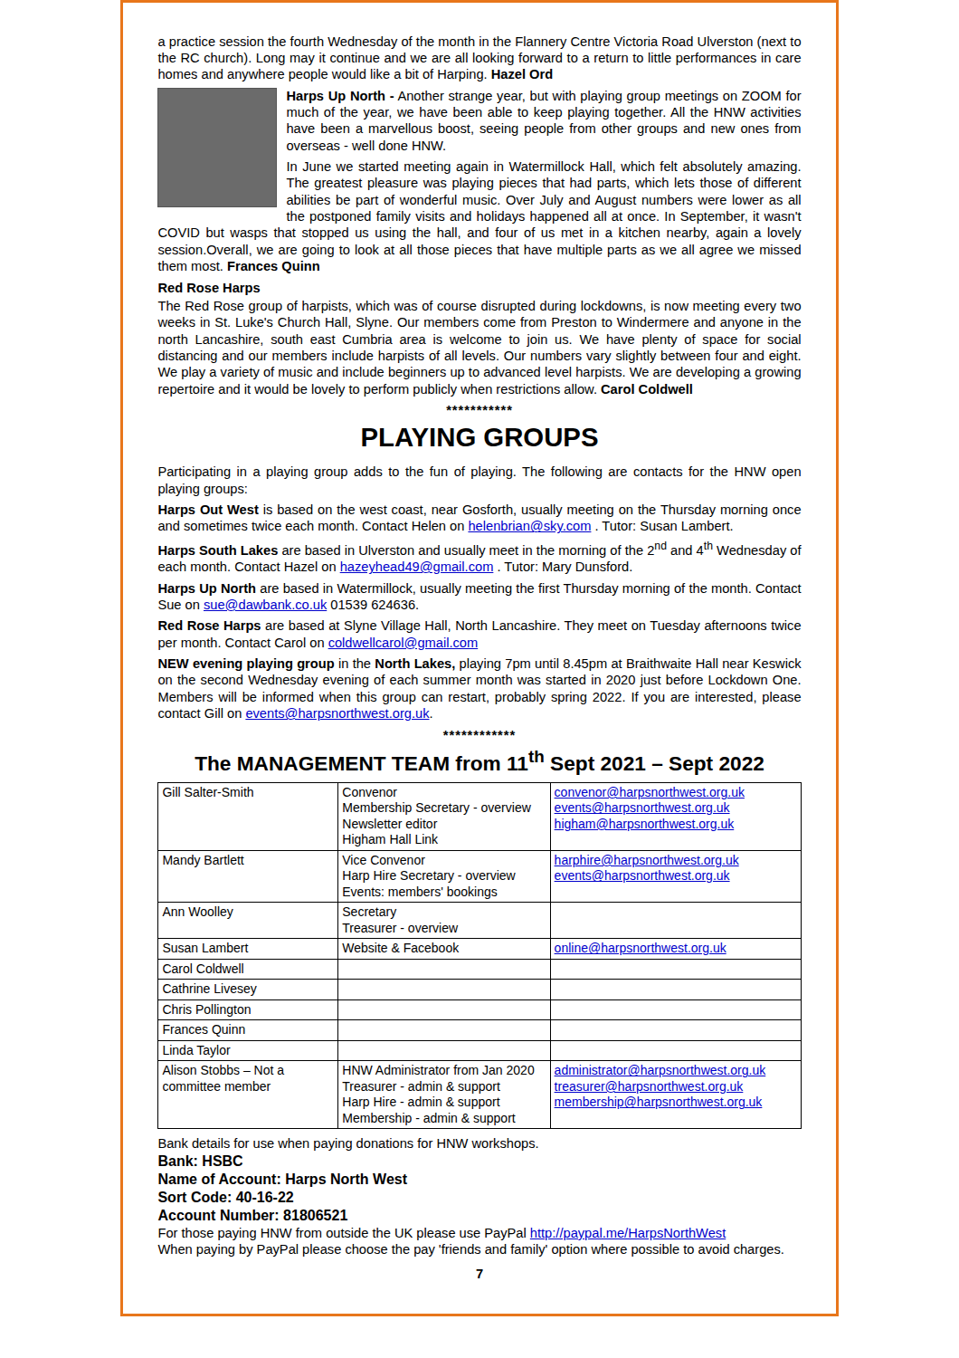a practice session the fourth Wednesday of the month in the Flannery Centre Victoria Road Ulverston (next to the RC church). Long may it continue and we are all looking forward to a return to little performances in care homes and anywhere people would like a bit of Harping. Hazel Ord
Harps Up North - Another strange year, but with playing group meetings on ZOOM for much of the year, we have been able to keep playing together. All the HNW activities have been a marvellous boost, seeing people from other groups and new ones from overseas - well done HNW.
In June we started meeting again in Watermillock Hall, which felt absolutely amazing. The greatest pleasure was playing pieces that had parts, which lets those of different abilities be part of wonderful music. Over July and August numbers were lower as all the postponed family visits and holidays happened all at once. In September, it wasn't COVID but wasps that stopped us using the hall, and four of us met in a kitchen nearby, again a lovely session.Overall, we are going to look at all those pieces that have multiple parts as we all agree we missed them most. Frances Quinn
Red Rose Harps
The Red Rose group of harpists, which was of course disrupted during lockdowns, is now meeting every two weeks in St. Luke's Church Hall, Slyne. Our members come from Preston to Windermere and anyone in the north Lancashire, south east Cumbria area is welcome to join us. We have plenty of space for social distancing and our members include harpists of all levels. Our numbers vary slightly between four and eight. We play a variety of music and include beginners up to advanced level harpists. We are developing a growing repertoire and it would be lovely to perform publicly when restrictions allow. Carol Coldwell
***********
PLAYING GROUPS
Participating in a playing group adds to the fun of playing. The following are contacts for the HNW open playing groups:
Harps Out West is based on the west coast, near Gosforth, usually meeting on the Thursday morning once and sometimes twice each month. Contact Helen on helenbrian@sky.com . Tutor: Susan Lambert.
Harps South Lakes are based in Ulverston and usually meet in the morning of the 2nd and 4th Wednesday of each month. Contact Hazel on hazeyhead49@gmail.com . Tutor: Mary Dunsford.
Harps Up North are based in Watermillock, usually meeting the first Thursday morning of the month. Contact Sue on sue@dawbank.co.uk 01539 624636.
Red Rose Harps are based at Slyne Village Hall, North Lancashire. They meet on Tuesday afternoons twice per month. Contact Carol on coldwellcarol@gmail.com
NEW evening playing group in the North Lakes, playing 7pm until 8.45pm at Braithwaite Hall near Keswick on the second Wednesday evening of each summer month was started in 2020 just before Lockdown One. Members will be informed when this group can restart, probably spring 2022. If you are interested, please contact Gill on events@harpsnorthwest.org.uk.
************
The MANAGEMENT TEAM from 11th Sept 2021 – Sept 2022
| Gill Salter-Smith | Convenor Membership Secretary - overview Newsletter editor Higham Hall Link | convenor@harpsnorthwest.org.uk events@harpsnorthwest.org.uk higham@harpsnorthwest.org.uk |
| Mandy Bartlett | Vice Convenor Harp Hire Secretary - overview Events: members' bookings | harphire@harpsnorthwest.org.uk events@harpsnorthwest.org.uk |
| Ann Woolley | Secretary Treasurer - overview | |
| Susan Lambert | Website & Facebook | online@harpsnorthwest.org.uk |
| Carol Coldwell | | |
| Cathrine Livesey | | |
| Chris Pollington | | |
| Frances Quinn | | |
| Linda Taylor | | |
| Alison Stobbs – Not a committee member | HNW Administrator from Jan 2020 Treasurer - admin & support Harp Hire - admin & support Membership - admin & support | administrator@harpsnorthwest.org.uk treasurer@harpsnorthwest.org.uk membership@harpsnorthwest.org.uk |
Bank details for use when paying donations for HNW workshops.
Bank: HSBC
Name of Account: Harps North West
Sort Code: 40-16-22
Account Number: 81806521
For those paying HNW from outside the UK please use PayPal http://paypal.me/HarpsNorthWest
When paying by PayPal please choose the pay 'friends and family' option where possible to avoid charges.
7